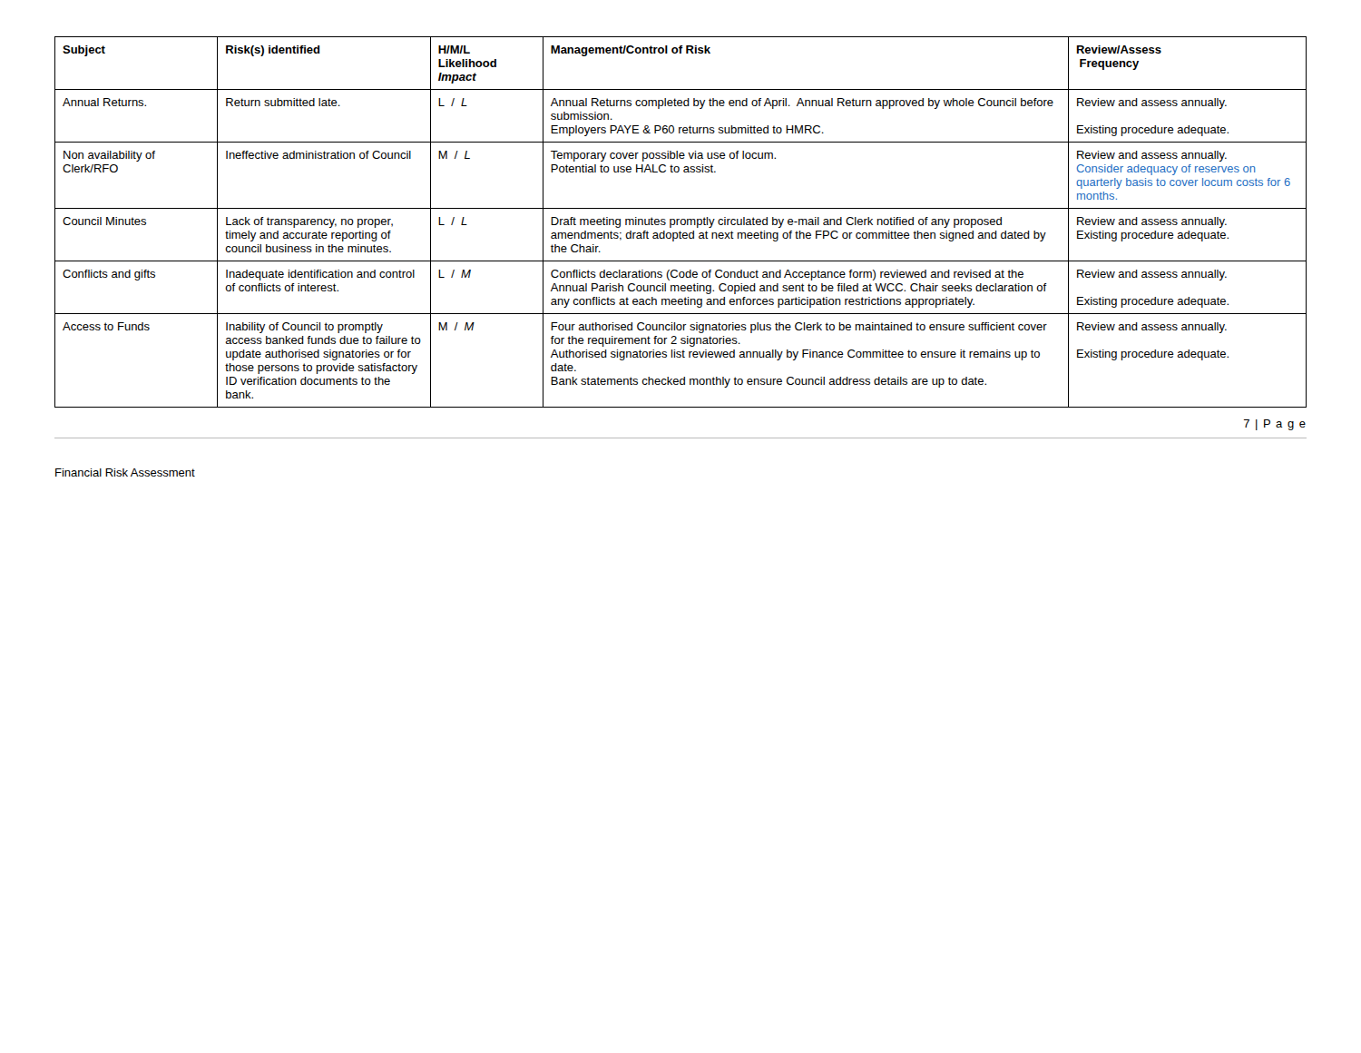| Subject | Risk(s) identified | H/M/L Likelihood Impact | Management/Control of Risk | Review/Assess Frequency |
| --- | --- | --- | --- | --- |
| Annual Returns. | Return submitted late. | L / L | Annual Returns completed by the end of April. Annual Return approved by whole Council before submission. Employers PAYE & P60 returns submitted to HMRC. | Review and assess annually. Existing procedure adequate. |
| Non availability of Clerk/RFO | Ineffective administration of Council | M / L | Temporary cover possible via use of locum. Potential to use HALC to assist. | Review and assess annually. Consider adequacy of reserves on quarterly basis to cover locum costs for 6 months. |
| Council Minutes | Lack of transparency, no proper, timely and accurate reporting of council business in the minutes. | L / L | Draft meeting minutes promptly circulated by e-mail and Clerk notified of any proposed amendments; draft adopted at next meeting of the FPC or committee then signed and dated by the Chair. | Review and assess annually. Existing procedure adequate. |
| Conflicts and gifts | Inadequate identification and control of conflicts of interest. | L / M | Conflicts declarations (Code of Conduct and Acceptance form) reviewed and revised at the Annual Parish Council meeting. Copied and sent to be filed at WCC. Chair seeks declaration of any conflicts at each meeting and enforces participation restrictions appropriately. | Review and assess annually. Existing procedure adequate. |
| Access to Funds | Inability of Council to promptly access banked funds due to failure to update authorised signatories or for those persons to provide satisfactory ID verification documents to the bank. | M / M | Four authorised Councilor signatories plus the Clerk to be maintained to ensure sufficient cover for the requirement for 2 signatories. Authorised signatories list reviewed annually by Finance Committee to ensure it remains up to date. Bank statements checked monthly to ensure Council address details are up to date. | Review and assess annually. Existing procedure adequate. |
7 | P a g e
Financial Risk Assessment